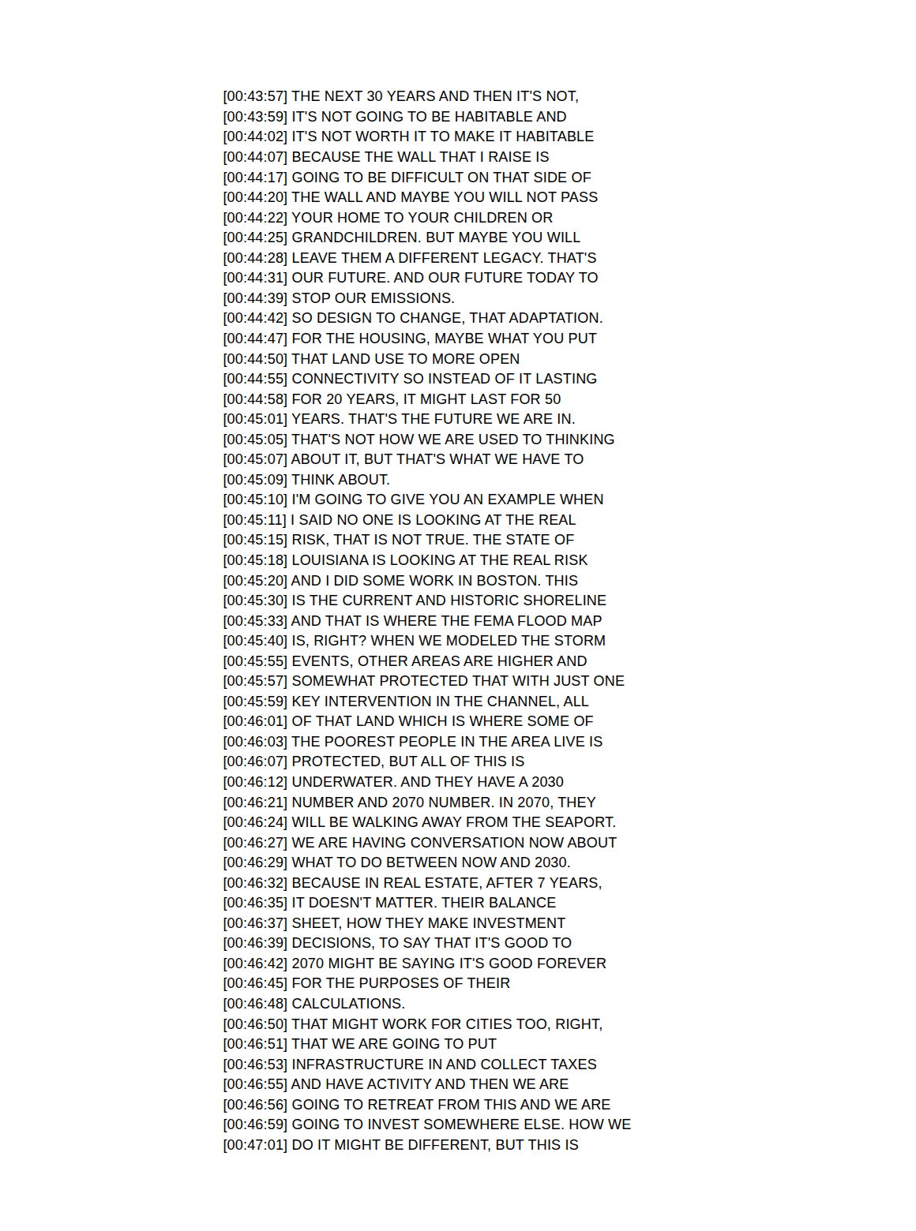[00:43:57] THE NEXT 30 YEARS AND THEN IT'S NOT,
[00:43:59] IT'S NOT GOING TO BE HABITABLE AND
[00:44:02] IT'S NOT WORTH IT TO MAKE IT HABITABLE
[00:44:07] BECAUSE THE WALL THAT I RAISE IS
[00:44:17] GOING TO BE DIFFICULT ON THAT SIDE OF
[00:44:20] THE WALL AND MAYBE YOU WILL NOT PASS
[00:44:22] YOUR HOME TO YOUR CHILDREN OR
[00:44:25] GRANDCHILDREN. BUT MAYBE YOU WILL
[00:44:28] LEAVE THEM A DIFFERENT LEGACY. THAT'S
[00:44:31] OUR FUTURE. AND OUR FUTURE TODAY TO
[00:44:39] STOP OUR EMISSIONS.
[00:44:42] SO DESIGN TO CHANGE, THAT ADAPTATION.
[00:44:47] FOR THE HOUSING, MAYBE WHAT YOU PUT
[00:44:50] THAT LAND USE TO MORE OPEN
[00:44:55] CONNECTIVITY SO INSTEAD OF IT LASTING
[00:44:58] FOR 20 YEARS, IT MIGHT LAST FOR 50
[00:45:01] YEARS. THAT'S THE FUTURE WE ARE IN.
[00:45:05] THAT'S NOT HOW WE ARE USED TO THINKING
[00:45:07] ABOUT IT, BUT THAT'S WHAT WE HAVE TO
[00:45:09] THINK ABOUT.
[00:45:10] I'M GOING TO GIVE YOU AN EXAMPLE WHEN
[00:45:11] I SAID NO ONE IS LOOKING AT THE REAL
[00:45:15] RISK, THAT IS NOT TRUE. THE STATE OF
[00:45:18] LOUISIANA IS LOOKING AT THE REAL RISK
[00:45:20] AND I DID SOME WORK IN BOSTON. THIS
[00:45:30] IS THE CURRENT AND HISTORIC SHORELINE
[00:45:33] AND THAT IS WHERE THE FEMA FLOOD MAP
[00:45:40] IS, RIGHT? WHEN WE MODELED THE STORM
[00:45:55] EVENTS, OTHER AREAS ARE HIGHER AND
[00:45:57] SOMEWHAT PROTECTED THAT WITH JUST ONE
[00:45:59] KEY INTERVENTION IN THE CHANNEL, ALL
[00:46:01] OF THAT LAND WHICH IS WHERE SOME OF
[00:46:03] THE POOREST PEOPLE IN THE AREA LIVE IS
[00:46:07] PROTECTED, BUT ALL OF THIS IS
[00:46:12] UNDERWATER. AND THEY HAVE A 2030
[00:46:21] NUMBER AND 2070 NUMBER. IN 2070, THEY
[00:46:24] WILL BE WALKING AWAY FROM THE SEAPORT.
[00:46:27] WE ARE HAVING CONVERSATION NOW ABOUT
[00:46:29] WHAT TO DO BETWEEN NOW AND 2030.
[00:46:32] BECAUSE IN REAL ESTATE, AFTER 7 YEARS,
[00:46:35] IT DOESN'T MATTER. THEIR BALANCE
[00:46:37] SHEET, HOW THEY MAKE INVESTMENT
[00:46:39] DECISIONS, TO SAY THAT IT'S GOOD TO
[00:46:42] 2070 MIGHT BE SAYING IT'S GOOD FOREVER
[00:46:45] FOR THE PURPOSES OF THEIR
[00:46:48] CALCULATIONS.
[00:46:50] THAT MIGHT WORK FOR CITIES TOO, RIGHT,
[00:46:51] THAT WE ARE GOING TO PUT
[00:46:53] INFRASTRUCTURE IN AND COLLECT TAXES
[00:46:55] AND HAVE ACTIVITY AND THEN WE ARE
[00:46:56] GOING TO RETREAT FROM THIS AND WE ARE
[00:46:59] GOING TO INVEST SOMEWHERE ELSE. HOW WE
[00:47:01] DO IT MIGHT BE DIFFERENT, BUT THIS IS